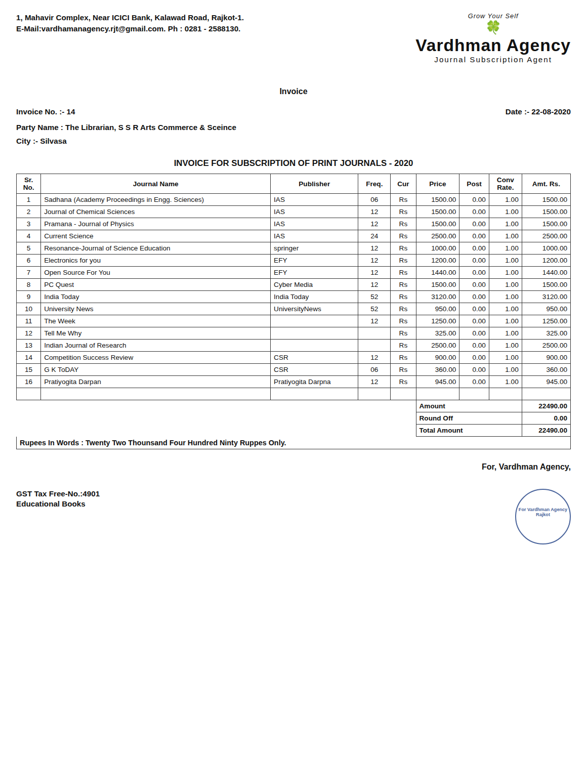1, Mahavir Complex, Near ICICI Bank, Kalawad Road, Rajkot-1.
E-Mail:vardhamanagency.rjt@gmail.com. Ph : 0281 - 2588130.
Grow Your Self
🍀
Vardhman Agency
Journal Subscription Agent
Invoice
Invoice No. :- 14 Date :- 22-08-2020
Party Name : The Librarian, S S R Arts Commerce & Sceince
City :- Silvasa
INVOICE FOR SUBSCRIPTION OF PRINT JOURNALS - 2020
| Sr. No. | Journal Name | Publisher | Freq. | Cur | Price | Post | Conv Rate. | Amt. Rs. |
| --- | --- | --- | --- | --- | --- | --- | --- | --- |
| 1 | Sadhana (Academy Proceedings in Engg. Sciences) | IAS | 06 | Rs | 1500.00 | 0.00 | 1.00 | 1500.00 |
| 2 | Journal of Chemical Sciences | IAS | 12 | Rs | 1500.00 | 0.00 | 1.00 | 1500.00 |
| 3 | Pramana - Journal of Physics | IAS | 12 | Rs | 1500.00 | 0.00 | 1.00 | 1500.00 |
| 4 | Current Science | IAS | 24 | Rs | 2500.00 | 0.00 | 1.00 | 2500.00 |
| 5 | Resonance-Journal of Science Education | springer | 12 | Rs | 1000.00 | 0.00 | 1.00 | 1000.00 |
| 6 | Electronics for you | EFY | 12 | Rs | 1200.00 | 0.00 | 1.00 | 1200.00 |
| 7 | Open Source For You | EFY | 12 | Rs | 1440.00 | 0.00 | 1.00 | 1440.00 |
| 8 | PC Quest | Cyber Media | 12 | Rs | 1500.00 | 0.00 | 1.00 | 1500.00 |
| 9 | India Today | India Today | 52 | Rs | 3120.00 | 0.00 | 1.00 | 3120.00 |
| 10 | University News | UniversityNews | 52 | Rs | 950.00 | 0.00 | 1.00 | 950.00 |
| 11 | The Week | | 12 | Rs | 1250.00 | 0.00 | 1.00 | 1250.00 |
| 12 | Tell Me Why | | | Rs | 325.00 | 0.00 | 1.00 | 325.00 |
| 13 | Indian Journal of Research | | | Rs | 2500.00 | 0.00 | 1.00 | 2500.00 |
| 14 | Competition Success Review | CSR | 12 | Rs | 900.00 | 0.00 | 1.00 | 900.00 |
| 15 | G K ToDAY | CSR | 06 | Rs | 360.00 | 0.00 | 1.00 | 360.00 |
| 16 | Pratiyogita Darpan | Pratiyogita Darpna | 12 | Rs | 945.00 | 0.00 | 1.00 | 945.00 |
| | Amount | 22490.00 |
| | Round Off | 0.00 |
| | Total Amount | 22490.00 |
Rupees In Words : Twenty Two Thounsand Four Hundred Ninty Ruppes Only.
For, Vardhman Agency,
For Vardhman Agency
Rajkot
GST Tax Free-No.:4901
Educational Books